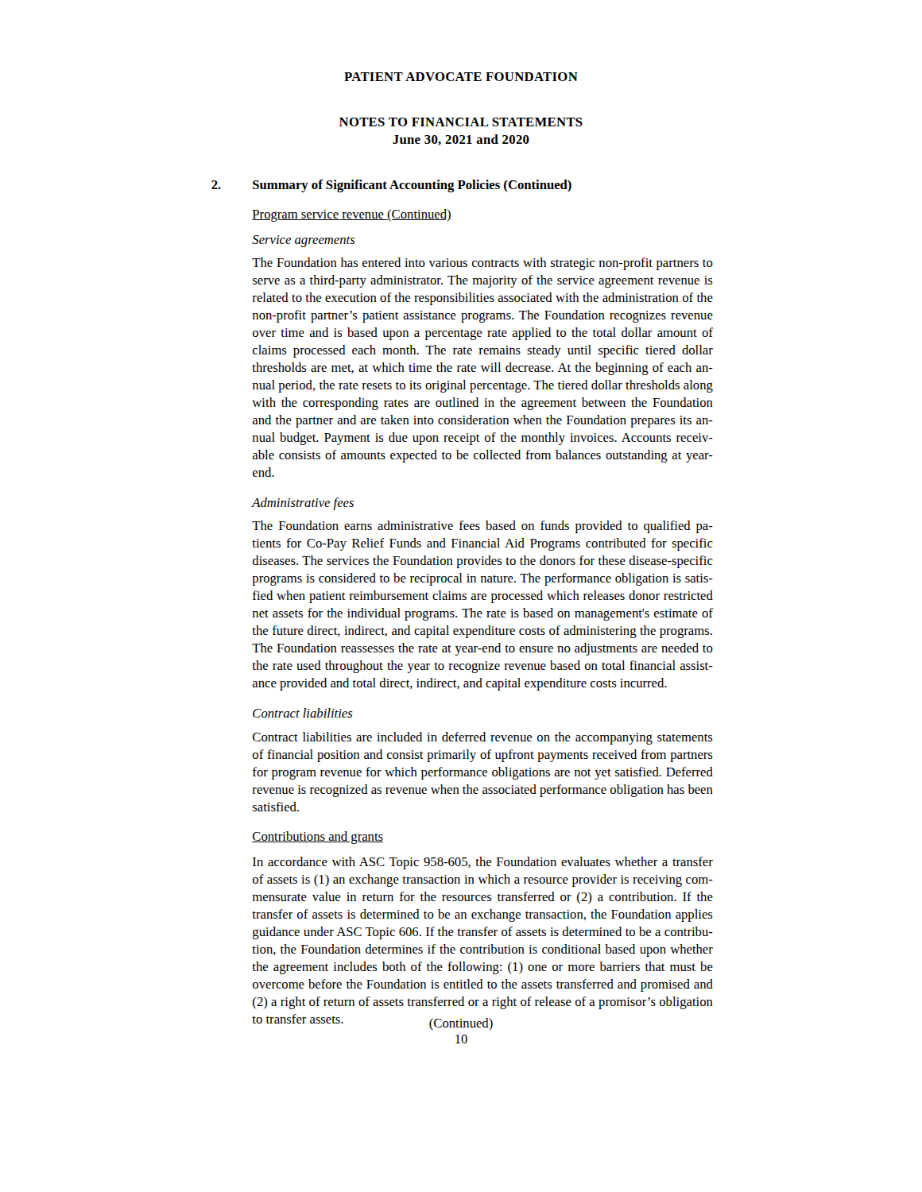PATIENT ADVOCATE FOUNDATION
NOTES TO FINANCIAL STATEMENTS
June 30, 2021 and 2020
2.
Summary of Significant Accounting Policies (Continued)
Program service revenue (Continued)
Service agreements
The Foundation has entered into various contracts with strategic non-profit partners to serve as a third-party administrator. The majority of the service agreement revenue is related to the execution of the responsibilities associated with the administration of the non-profit partner’s patient assistance programs. The Foundation recognizes revenue over time and is based upon a percentage rate applied to the total dollar amount of claims processed each month. The rate remains steady until specific tiered dollar thresholds are met, at which time the rate will decrease. At the beginning of each annual period, the rate resets to its original percentage. The tiered dollar thresholds along with the corresponding rates are outlined in the agreement between the Foundation and the partner and are taken into consideration when the Foundation prepares its annual budget. Payment is due upon receipt of the monthly invoices. Accounts receivable consists of amounts expected to be collected from balances outstanding at year-end.
Administrative fees
The Foundation earns administrative fees based on funds provided to qualified patients for Co-Pay Relief Funds and Financial Aid Programs contributed for specific diseases. The services the Foundation provides to the donors for these disease-specific programs is considered to be reciprocal in nature. The performance obligation is satisfied when patient reimbursement claims are processed which releases donor restricted net assets for the individual programs. The rate is based on management's estimate of the future direct, indirect, and capital expenditure costs of administering the programs. The Foundation reassesses the rate at year-end to ensure no adjustments are needed to the rate used throughout the year to recognize revenue based on total financial assistance provided and total direct, indirect, and capital expenditure costs incurred.
Contract liabilities
Contract liabilities are included in deferred revenue on the accompanying statements of financial position and consist primarily of upfront payments received from partners for program revenue for which performance obligations are not yet satisfied. Deferred revenue is recognized as revenue when the associated performance obligation has been satisfied.
Contributions and grants
In accordance with ASC Topic 958-605, the Foundation evaluates whether a transfer of assets is (1) an exchange transaction in which a resource provider is receiving commensurate value in return for the resources transferred or (2) a contribution. If the transfer of assets is determined to be an exchange transaction, the Foundation applies guidance under ASC Topic 606. If the transfer of assets is determined to be a contribution, the Foundation determines if the contribution is conditional based upon whether the agreement includes both of the following: (1) one or more barriers that must be overcome before the Foundation is entitled to the assets transferred and promised and (2) a right of return of assets transferred or a right of release of a promisor’s obligation to transfer assets.
(Continued)
10